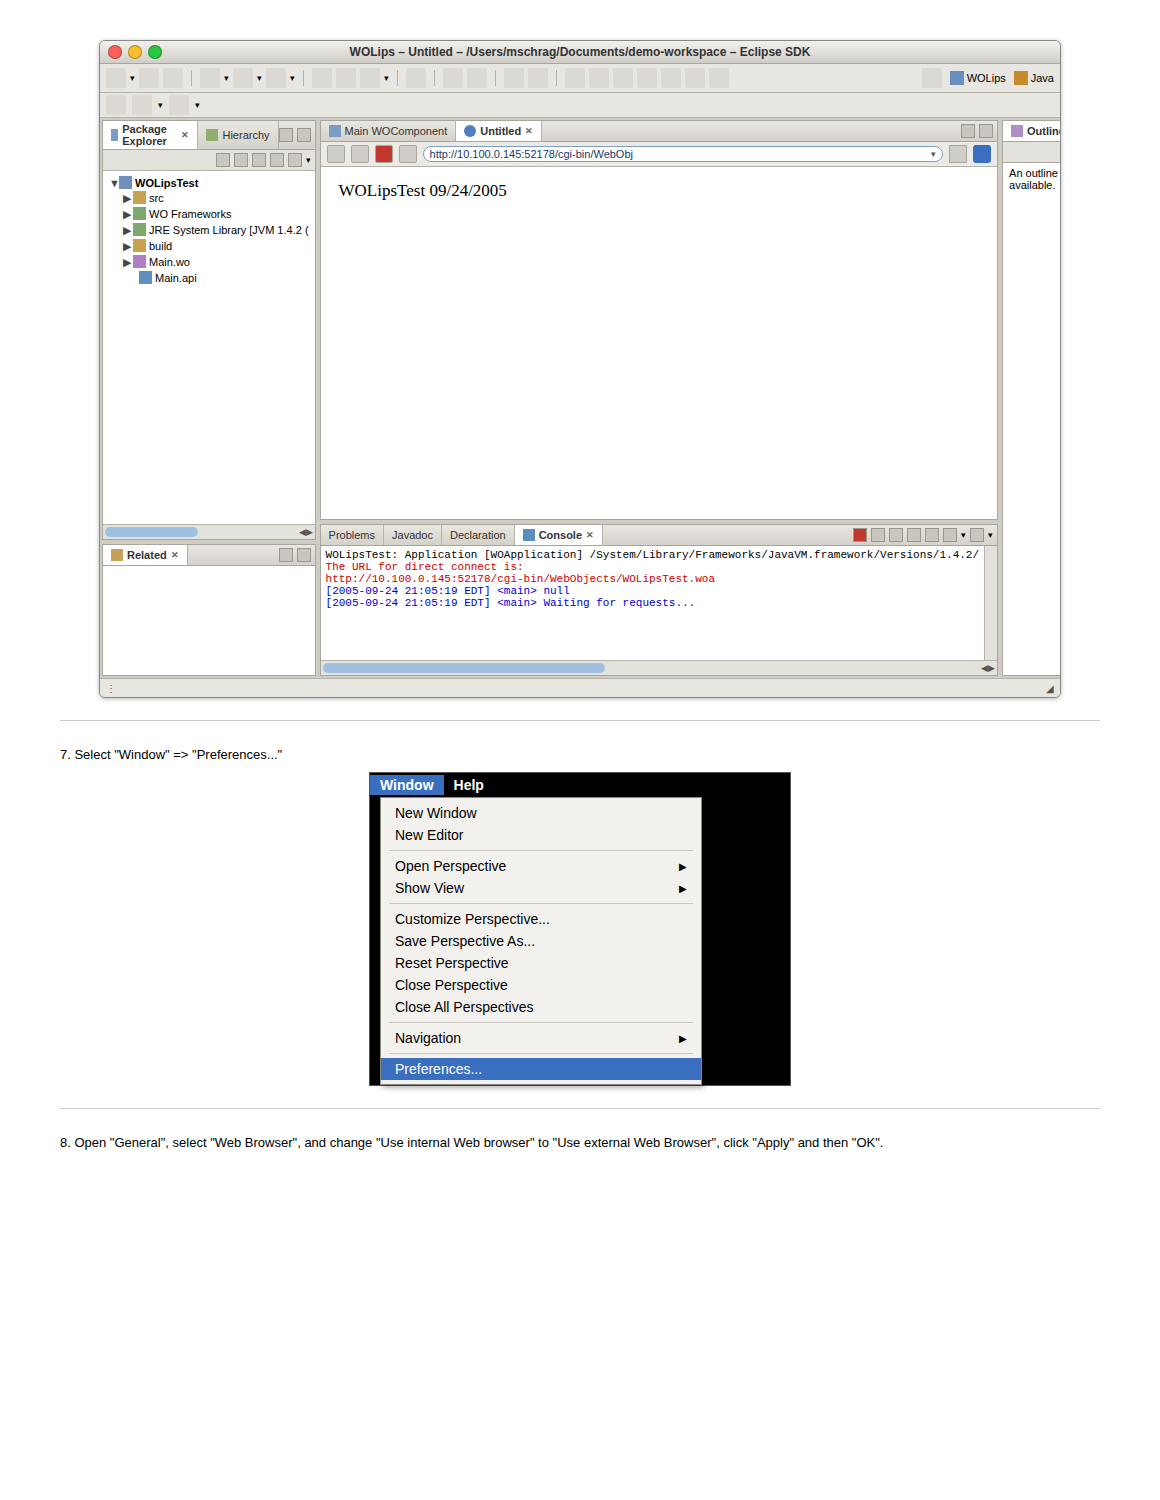WOLips – Untitled – /Users/mschrag/Documents/demo-workspace – Eclipse SDK
▾ ▾ ▾ ▾ ▾
WOLips Java
▾ ▾
Package Explorer ✕
Hierarchy
▾
▼ WOLipsTest
▶ src
▶ WO Frameworks
▶ JRE System Library [JVM 1.4.2 (
▶ build
▶ Main.wo
Main.api
◀▶
Related ✕
Main WOComponent
Untitled ✕
http://10.100.0.145:52178/cgi-bin/WebObj▾
WOLipsTest 09/24/2005
Problems
Javadoc
Declaration
Console ✕
▾ ▾
WOLipsTest: Application [WOApplication] /System/Library/Frameworks/JavaVM.framework/Versions/1.4.2/
The URL for direct connect is:
http://10.100.0.145:52178/cgi-bin/WebObjects/WOLipsTest.woa
[2005-09-24 21:05:19 EDT] <main> null
[2005-09-24 21:05:19 EDT] <main> Waiting for requests...
◀▶
Outline ✕
▾
An outline is not available.
⋮ ◢
7. Select "Window" => "Preferences..."
Window
Help
New Window
New Editor
Open Perspective ▶
Show View ▶
Customize Perspective...
Save Perspective As...
Reset Perspective
Close Perspective
Close All Perspectives
Navigation ▶
Preferences...
8. Open "General", select "Web Browser", and change "Use internal Web browser" to "Use external Web Browser", click "Apply" and then "OK".